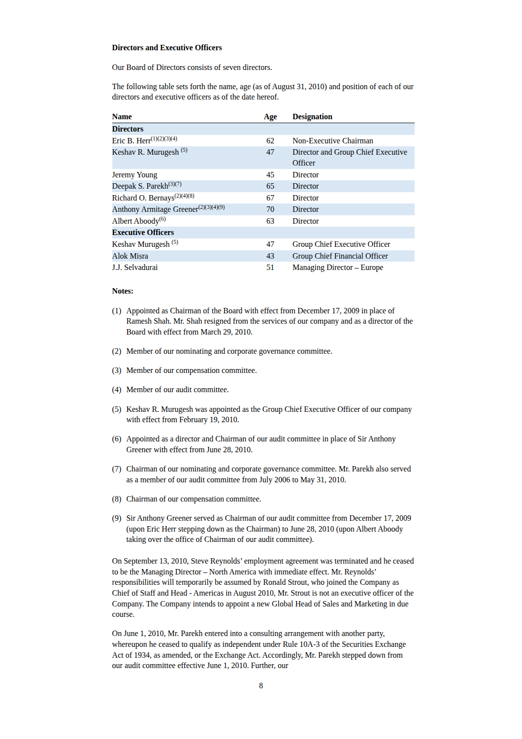Directors and Executive Officers
Our Board of Directors consists of seven directors.
The following table sets forth the name, age (as of August 31, 2010) and position of each of our directors and executive officers as of the date hereof.
| Name | Age | Designation |
| --- | --- | --- |
| Directors | | |
| Eric B. Herr (1)(2)(3)(4) | 62 | Non-Executive Chairman |
| Keshav R. Murugesh (5) | 47 | Director and Group Chief Executive Officer |
| Jeremy Young | 45 | Director |
| Deepak S. Parekh (3)(7) | 65 | Director |
| Richard O. Bernays (2)(4)(8) | 67 | Director |
| Anthony Armitage Greener (2)(3)(4)(9) | 70 | Director |
| Albert Aboody (6) | 63 | Director |
| Executive Officers | | |
| Keshav Murugesh (5) | 47 | Group Chief Executive Officer |
| Alok Misra | 43 | Group Chief Financial Officer |
| J.J. Selvadurai | 51 | Managing Director – Europe |
Notes:
(1) Appointed as Chairman of the Board with effect from December 17, 2009 in place of Ramesh Shah. Mr. Shah resigned from the services of our company and as a director of the Board with effect from March 29, 2010.
(2) Member of our nominating and corporate governance committee.
(3) Member of our compensation committee.
(4) Member of our audit committee.
(5) Keshav R. Murugesh was appointed as the Group Chief Executive Officer of our company with effect from February 19, 2010.
(6) Appointed as a director and Chairman of our audit committee in place of Sir Anthony Greener with effect from June 28, 2010.
(7) Chairman of our nominating and corporate governance committee. Mr. Parekh also served as a member of our audit committee from July 2006 to May 31, 2010.
(8) Chairman of our compensation committee.
(9) Sir Anthony Greener served as Chairman of our audit committee from December 17, 2009 (upon Eric Herr stepping down as the Chairman) to June 28, 2010 (upon Albert Aboody taking over the office of Chairman of our audit committee).
On September 13, 2010, Steve Reynolds’ employment agreement was terminated and he ceased to be the Managing Director – North America with immediate effect. Mr. Reynolds’ responsibilities will temporarily be assumed by Ronald Strout, who joined the Company as Chief of Staff and Head - Americas in August 2010, Mr. Strout is not an executive officer of the Company. The Company intends to appoint a new Global Head of Sales and Marketing in due course.
On June 1, 2010, Mr. Parekh entered into a consulting arrangement with another party, whereupon he ceased to qualify as independent under Rule 10A-3 of the Securities Exchange Act of 1934, as amended, or the Exchange Act. Accordingly, Mr. Parekh stepped down from our audit committee effective June 1, 2010. Further, our
8